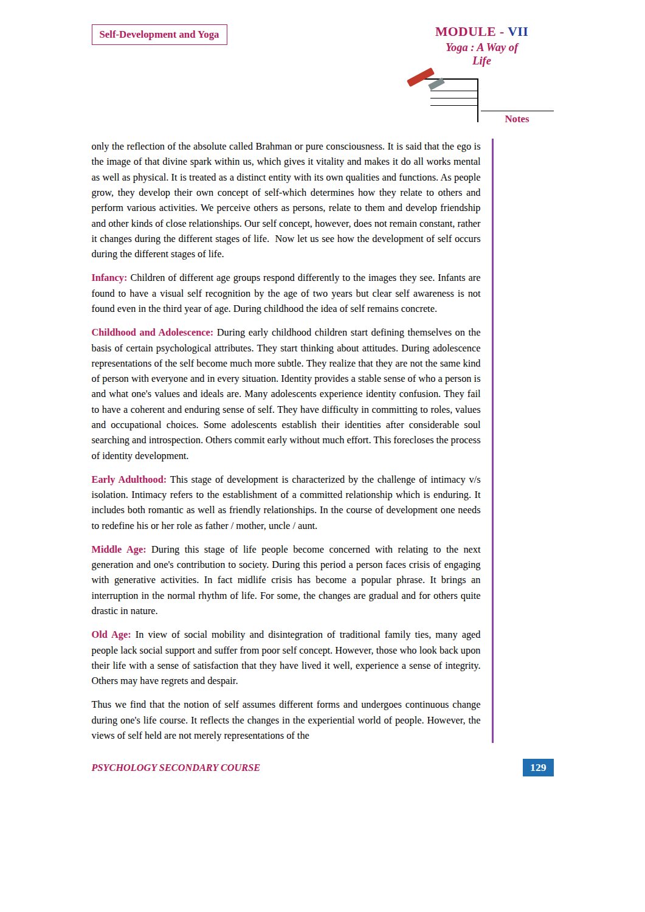Self-Development and Yoga
MODULE - VII
Yoga : A Way of
Life
Notes
only the reflection of the absolute called Brahman or pure consciousness. It is said that the ego is the image of that divine spark within us, which gives it vitality and makes it do all works mental as well as physical. It is treated as a distinct entity with its own qualities and functions. As people grow, they develop their own concept of self-which determines how they relate to others and perform various activities. We perceive others as persons, relate to them and develop friendship and other kinds of close relationships. Our self concept, however, does not remain constant, rather it changes during the different stages of life. Now let us see how the development of self occurs during the different stages of life.
Infancy: Children of different age groups respond differently to the images they see. Infants are found to have a visual self recognition by the age of two years but clear self awareness is not found even in the third year of age. During childhood the idea of self remains concrete.
Childhood and Adolescence: During early childhood children start defining themselves on the basis of certain psychological attributes. They start thinking about attitudes. During adolescence representations of the self become much more subtle. They realize that they are not the same kind of person with everyone and in every situation. Identity provides a stable sense of who a person is and what one's values and ideals are. Many adolescents experience identity confusion. They fail to have a coherent and enduring sense of self. They have difficulty in committing to roles, values and occupational choices. Some adolescents establish their identities after considerable soul searching and introspection. Others commit early without much effort. This forecloses the process of identity development.
Early Adulthood: This stage of development is characterized by the challenge of intimacy v/s isolation. Intimacy refers to the establishment of a committed relationship which is enduring. It includes both romantic as well as friendly relationships. In the course of development one needs to redefine his or her role as father / mother, uncle / aunt.
Middle Age: During this stage of life people become concerned with relating to the next generation and one's contribution to society. During this period a person faces crisis of engaging with generative activities. In fact midlife crisis has become a popular phrase. It brings an interruption in the normal rhythm of life. For some, the changes are gradual and for others quite drastic in nature.
Old Age: In view of social mobility and disintegration of traditional family ties, many aged people lack social support and suffer from poor self concept. However, those who look back upon their life with a sense of satisfaction that they have lived it well, experience a sense of integrity. Others may have regrets and despair.
Thus we find that the notion of self assumes different forms and undergoes continuous change during one's life course. It reflects the changes in the experiential world of people. However, the views of self held are not merely representations of the
PSYCHOLOGY SECONDARY COURSE 129